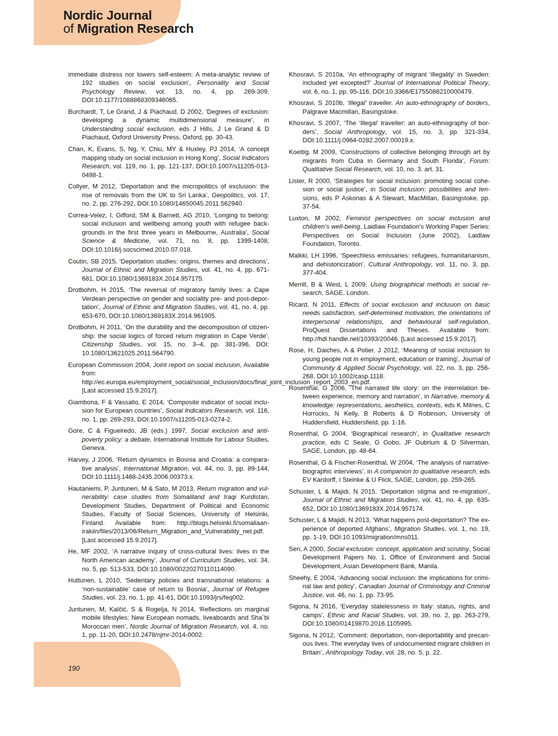Nordic Journal
of Migration Research
immediate distress nor lowers self-esteem: A meta-analytic review of 192 studies on social exclusion’, Personality and Social Psychology Review, vol. 13, no. 4, pp. 269-309, DOI:10.1177/1088868309346065.
Burchardt, T, Le Grand, J & Piachaud, D 2002, ‘Degrees of exclusion: developing a dynamic multidimensional measure’, in Understanding social exclusion, eds J Hills, J Le Grand & D Piachaud, Oxford University Press, Oxford, pp. 30-43.
Chan, K, Evans, S, Ng, Y, Chiu, MY & Huxley, PJ 2014, ‘A concept mapping study on social inclusion in Hong Kong’, Social Indicators Research, vol. 119, no. 1, pp. 121-137, DOI:10.1007/s11205-013-0498-1.
Collyer, M 2012, ‘Deportation and the micropolitics of exclusion: the rise of removals from the UK to Sri Lanka’, Geopolitics, vol. 17, no. 2, pp. 276-292, DOI:10.1080/14650045.2011.562940.
Correa-Velez, I, Gifford, SM & Barnett, AG 2010, ‘Longing to belong: social inclusion and wellbeing among youth with refugee backgrounds in the first three years in Melbourne, Australia’, Social Science & Medicine, vol. 71, no. 8, pp. 1399-1408, DOI:10.1016/j.socscimed.2010.07.018.
Coutin, SB 2015, ‘Deportation studies: origins, themes and directions’, Journal of Ethnic and Migration Studies, vol. 41, no. 4, pp. 671-681, DOI:10.1080/1369183X.2014.957175.
Drotbohm, H 2015, ‘The reversal of migratory family lives: a Cape Verdean perspective on gender and sociality pre- and post-deportation’, Journal of Ethnic and Migration Studies, vol. 41, no. 4, pp. 653-670, DOI:10.1080/1369183X.2014.961905.
Drotbohm, H 2011, ‘On the durability and the decomposition of citizenship: the social logics of forced return migration in Cape Verde’, Citizenship Studies, vol. 15, no. 3–4, pp. 381-396, DOI: 10.1080/13621025.2011.564790.
European Commission 2004, Joint report on social inclusion, Available from: http://ec.europa.eu/employment_social/social_inclusion/docs/final_joint_inclusion_report_2003_en.pdf. [Last accessed 15.9.2017].
Giambona, F & Vassallo, E 2014, ‘Composite indicator of social inclusion for European countries’, Social Indicators Research, vol. 116, no. 1, pp. 269-293, DOI:10.1007/s11205-013-0274-2.
Gore, C & Figueiredo, JB (eds.) 1997, Social exclusion and anti-poverty policy: a debate, International Institute for Labour Studies, Geneva.
Harvey, J 2006, ‘Return dynamics in Bosnia and Croatia: a comparative analysis’, International Migration, vol. 44, no. 3, pp. 89-144, DOI:10.1111/j.1468-2435.2006.00373.x.
Hautaniemi, P, Juntunen, M & Sato, M 2013, Return migration and vulnerability: case studies from Somaliland and Iraqi Kurdistan, Development Studies, Department of Political and Economic Studies, Faculty of Social Sciences, University of Helsinki, Finland. Available from: http://blogs.helsinki.fi/somaliaan-irakiin/files/2013/06/Return_Migration_and_Vulnerability_net.pdf. [Last accessed 15.9.2017].
He, MF 2002, ‘A narrative inquiry of cross-cultural lives: lives in the North American academy’, Journal of Curriculum Studies, vol. 34, no. 5, pp. 513-533, DOI:10.1080/00220270110114090.
Huttunen, L 2010, ‘Sedentary policies and transnational relations: a ‘non-sustainable’ case of return to Bosnia’, Journal of Refugee Studies, vol. 23, no. 1, pp. 41-61, DOI:10.1093/jrs/feq002.
Juntunen, M, Kalčić, S & Rogelja, N 2014, ‘Reflections on marginal mobile lifestyles: New European nomads, liveaboards and Sha´bi Moroccan men’, Nordic Journal of Migration Research, vol. 4, no. 1, pp. 11-20, DOI:10.2478/njmr-2014-0002.
Khosravi, S 2010a, ‘An ethnography of migrant ‘illegality’ in Sweden: included yet excepted?’ Journal of International Political Theory, vol. 6, no. 1, pp. 95-116, DOI:10.3366/E1755088210000479.
Khosravi, S 2010b, ‘Illegal’ traveller. An auto-ethnography of borders, Palgrave Macmillan, Basingstoke.
Khosravi, S 2007, ‘The ‘Illegal’ traveller: an auto-ethnography of borders’, Social Anthropology, vol. 15, no. 3, pp. 321-334, DOI:10.1111/j.0964-0282.2007.00019.x.
Koettig, M 2009, ‘Constructions of collective belonging through art by migrants from Cuba in Germany and South Florida’, Forum: Qualitative Social Research, vol. 10, no. 3. art. 31.
Lister, R 2000, ‘Strategies for social inclusion: promoting social cohesion or social justice’, in Social inclusion: possibilities and tensions, eds P Askonas & A Stewart, MacMillan, Basingstoke, pp. 37-54.
Luxton, M 2002, Feminist perspectives on social inclusion and children’s well-being, Laidlaw Foundation’s Working Paper Series: Perspectives on Social Inclusion (June 2002), Laidlaw Foundation, Toronto.
Malkki, LH 1996, ‘Speechless emissaries: refugees, humanitarianism, and dehistoricization’, Cultural Anthropology, vol. 11, no. 3, pp. 377-404.
Merrill, B & West, L 2009, Using biographical methods in social research, SAGE, London.
Ricard, N 2011, Effects of social exclusion and inclusion on basic needs satisfaction, self-determined motivation, the orientations of interpersonal relationships, and behavioural self-regulation, ProQuest Dissertations and Theses. Available from: http://hdl.handle.net/10393/20046. [Last accessed 15.9.2017].
Rose, H, Daiches, A & Potier, J 2012, ‘Meaning of social inclusion to young people not in employment, education or training’, Journal of Community & Applied Social Psychology, vol. 22, no. 3, pp. 256-268, DOI:10.1002/casp.1118.
Rosenthal, G 2006, ‘The narrated life story: on the interrelation between experience, memory and narration’, in Narrative, memory & knowledge: representations, aesthetics, contexts, eds K Milnes, C Horrocks, N Kelly, B Roberts & D Robinson, University of Huddersfield, Huddersfield, pp. 1-16.
Rosenthal, G 2004, ‘Biographical research’, in Qualitative research practice, eds C Seale, G Gobo, JF Gubrium & D Silverman, SAGE, London, pp. 48-64.
Rosenthal, G & Fischer-Rosenthal, W 2004, ‘The analysis of narrative-biographic interviews’, in A companion to qualitative research, eds EV Kardorff, I Steinke & U Flick, SAGE, London, pp. 259-265.
Schuster, L & Majidi, N 2015, ‘Deportation stigma and re-migration’, Journal of Ethnic and Migration Studies, vol. 41, no. 4, pp. 635-652, DOI:10.1080/1369183X.2014.957174.
Schuster, L & Majidi, N 2013, ‘What happens post-deportation? The experience of deported Afghans’, Migration Studies, vol. 1, no. 19, pp. 1-19, DOI:10.1093/migration/mns011.
Sen, A 2000, Social exclusion: concept, application and scrutiny, Social Development Papers No. 1, Office of Environment and Social Development, Asian Development Bank, Manila.
Sheehy, E 2004, ‘Advancing social inclusion: the implications for criminal law and policy’, Canadian Journal of Criminology and Criminal Justice, vol. 46, no. 1, pp. 73-95.
Sigona, N 2016, ‘Everyday statelessness in Italy: status, rights, and camps’, Ethnic and Racial Studies, vol. 39, no. 2, pp. 263-279, DOI:10.1080/01419870.2016.1105995.
Sigona, N 2012, ‘Comment: deportation, non-deportability and precarious lives. The everyday lives of undocumented migrant children in Britain’, Anthropology Today, vol. 28, no. 5, p. 22.
190